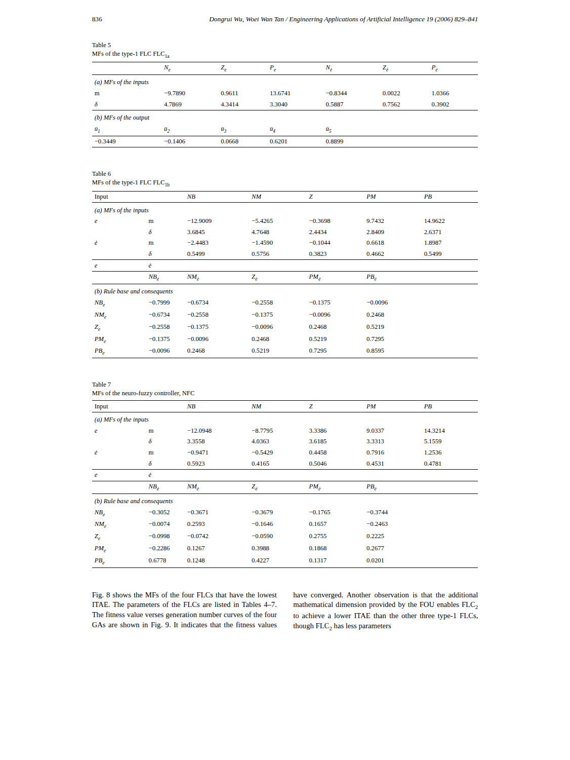836 Dongrui Wu, Woei Wan Tan / Engineering Applications of Artificial Intelligence 19 (2006) 829–841
Table 5 MFs of the type-1 FLC FLC1a
| | N e | Z e | P e | N ė | Z ė | P ė |
| --- | --- | --- | --- | --- | --- | --- |
| (a) MFs of the inputs |
| m | −9.7890 | 0.9611 | 13.6741 | −0.8344 | 0.0022 | 1.0366 |
| δ | 4.7869 | 4.3414 | 3.3040 | 0.5887 | 0.7562 | 0.3902 |
| (b) MFs of the output |
| u̇ 1 | u̇ 2 | u̇ 3 | u̇ 4 | u̇ 5 | | |
| −0.3449 | −0.1406 | 0.0668 | 0.6201 | 0.8899 | | |
Table 6 MFs of the type-1 FLC FLC1b
| Input | | NB | NM | Z | PM | PB |
| --- | --- | --- | --- | --- | --- | --- |
| (a) MFs of the inputs |
| e | m | −12.9009 | −5.4265 | −0.3698 | 9.7432 | 14.9622 |
| | δ | 3.6845 | 4.7648 | 2.4434 | 2.8409 | 2.6371 |
| ė | m | −2.4483 | −1.4590 | −0.1044 | 0.6618 | 1.8987 |
| | δ | 0.5499 | 0.5756 | 0.3823 | 0.4662 | 0.5499 |
| e | ė |
| | NB ė | NM ė | Z ė | PM ė | PB ė | |
| (b) Rule base and consequents |
| NB e | −0.7999 | −0.6734 | −0.2558 | −0.1375 | −0.0096 | |
| NM e | −0.6734 | −0.2558 | −0.1375 | −0.0096 | 0.2468 | |
| Z e | −0.2558 | −0.1375 | −0.0096 | 0.2468 | 0.5219 | |
| PM e | −0.1375 | −0.0096 | 0.2468 | 0.5219 | 0.7295 | |
| PB e | −0.0096 | 0.2468 | 0.5219 | 0.7295 | 0.8595 | |
Table 7 MFs of the neuro-fuzzy controller, NFC
| Input | | NB | NM | Z | PM | PB |
| --- | --- | --- | --- | --- | --- | --- |
| (a) MFs of the inputs |
| e | m | −12.0948 | −8.7795 | 3.3386 | 9.0337 | 14.3214 |
| | δ | 3.3558 | 4.0363 | 3.6185 | 3.3313 | 5.1559 |
| ė | m | −0.9471 | −0.5429 | 0.4458 | 0.7916 | 1.2536 |
| | δ | 0.5923 | 0.4165 | 0.5046 | 0.4531 | 0.4781 |
| e | ė |
| | NB ė | NM ė | Z ė | PM ė | PB ė | |
| (b) Rule base and consequents |
| NB e | −0.3052 | −0.3671 | −0.3679 | −0.1765 | −0.3744 | |
| NM e | −0.0074 | 0.2593 | −0.1646 | 0.1657 | −0.2463 | |
| Z e | −0.0998 | −0.0742 | −0.0590 | 0.2755 | 0.2225 | |
| PM e | −0.2286 | 0.1267 | 0.3988 | 0.1868 | 0.2677 | |
| PB e | 0.6778 | 0.1248 | 0.4227 | 0.1317 | 0.0201 | |
Fig. 8 shows the MFs of the four FLCs that have the lowest ITAE. The parameters of the FLCs are listed in Tables 4–7. The fitness value verses generation number curves of the four GAs are shown in Fig. 9. It indicates that the fitness values have converged. Another observation is that the additional mathematical dimension provided by the FOU enables FLC2 to achieve a lower ITAE than the other three type-1 FLCs, though FLC2 has less parameters